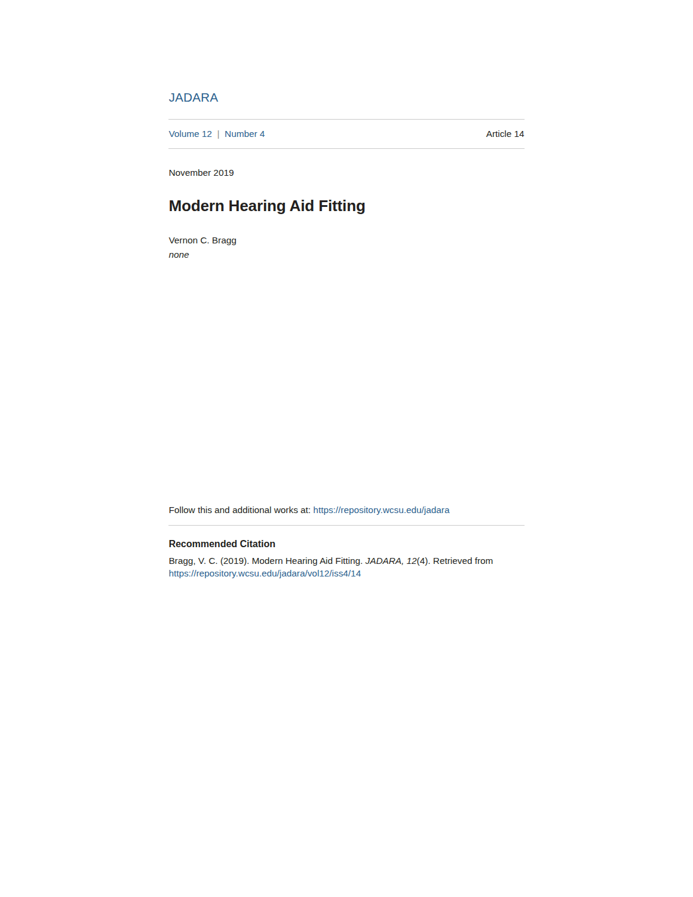JADARA
Volume 12|Number 4
Article 14
November 2019
Modern Hearing Aid Fitting
Vernon C. Bragg
none
Follow this and additional works at: https://repository.wcsu.edu/jadara
Recommended Citation
Bragg, V. C. (2019). Modern Hearing Aid Fitting. JADARA, 12(4). Retrieved from https://repository.wcsu.edu/jadara/vol12/iss4/14